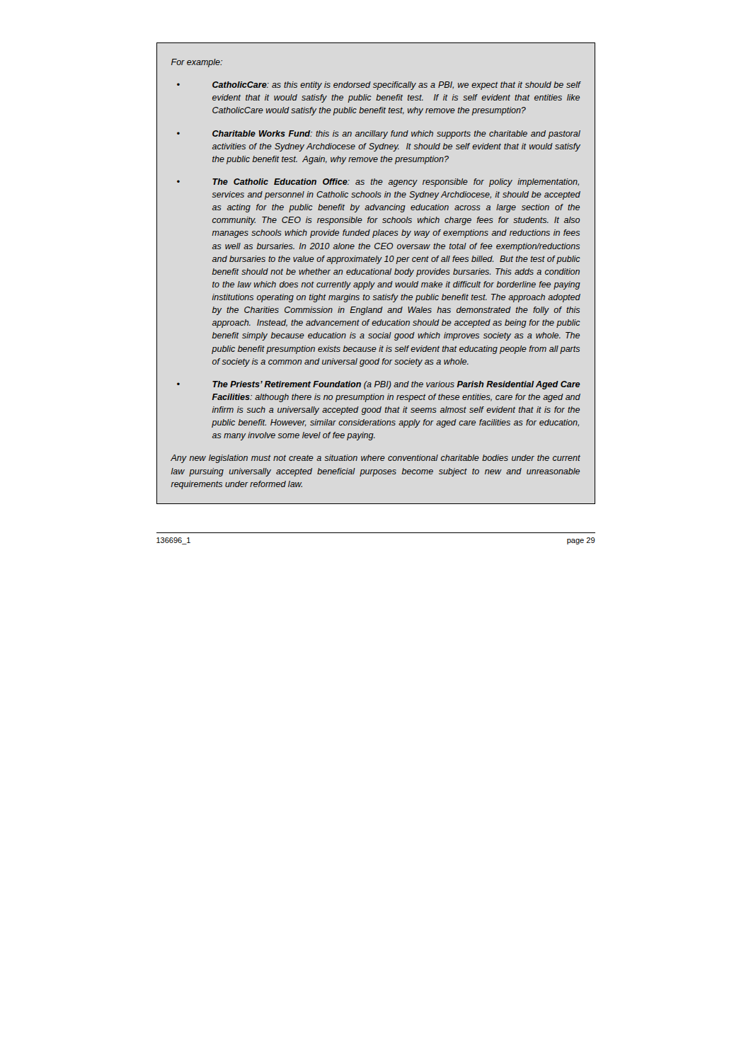For example:
CatholicCare: as this entity is endorsed specifically as a PBI, we expect that it should be self evident that it would satisfy the public benefit test. If it is self evident that entities like CatholicCare would satisfy the public benefit test, why remove the presumption?
Charitable Works Fund: this is an ancillary fund which supports the charitable and pastoral activities of the Sydney Archdiocese of Sydney. It should be self evident that it would satisfy the public benefit test. Again, why remove the presumption?
The Catholic Education Office: as the agency responsible for policy implementation, services and personnel in Catholic schools in the Sydney Archdiocese, it should be accepted as acting for the public benefit by advancing education across a large section of the community. The CEO is responsible for schools which charge fees for students. It also manages schools which provide funded places by way of exemptions and reductions in fees as well as bursaries. In 2010 alone the CEO oversaw the total of fee exemption/reductions and bursaries to the value of approximately 10 per cent of all fees billed. But the test of public benefit should not be whether an educational body provides bursaries. This adds a condition to the law which does not currently apply and would make it difficult for borderline fee paying institutions operating on tight margins to satisfy the public benefit test. The approach adopted by the Charities Commission in England and Wales has demonstrated the folly of this approach. Instead, the advancement of education should be accepted as being for the public benefit simply because education is a social good which improves society as a whole. The public benefit presumption exists because it is self evident that educating people from all parts of society is a common and universal good for society as a whole.
The Priests’ Retirement Foundation (a PBI) and the various Parish Residential Aged Care Facilities: although there is no presumption in respect of these entities, care for the aged and infirm is such a universally accepted good that it seems almost self evident that it is for the public benefit. However, similar considerations apply for aged care facilities as for education, as many involve some level of fee paying.
Any new legislation must not create a situation where conventional charitable bodies under the current law pursuing universally accepted beneficial purposes become subject to new and unreasonable requirements under reformed law.
136696_1 page 29